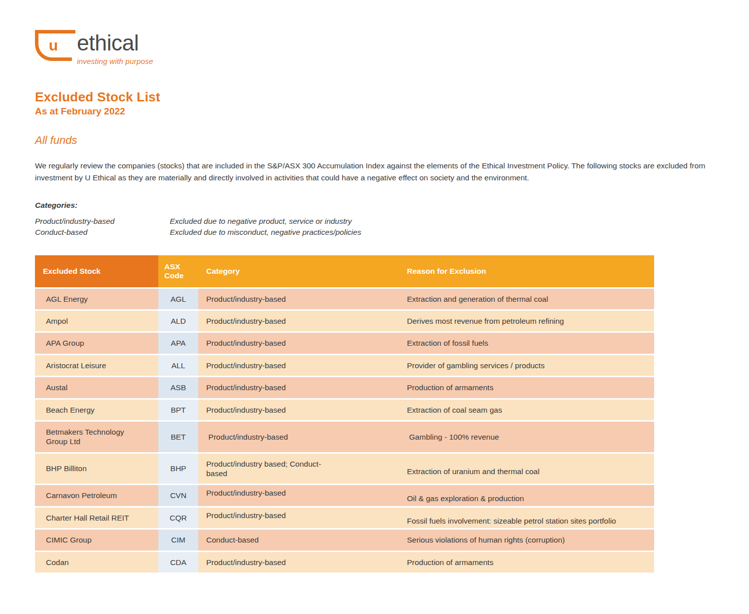u
ethical investing with purpose
Excluded Stock List
As at February 2022
All funds
We regularly review the companies (stocks) that are included in the S&P/ASX 300 Accumulation Index against the elements of the Ethical Investment Policy. The following stocks are excluded from investment by U Ethical as they are materially and directly involved in activities that could have a negative effect on society and the environment.
Categories:
Product/industry-based
Excluded due to negative product, service or industry
Conduct-based
Excluded due to misconduct, negative practices/policies
| Excluded Stock | ASX Code | Category | Reason for Exclusion |
| --- | --- | --- | --- |
| AGL Energy | AGL | Product/industry-based | Extraction and generation of thermal coal |
| Ampol | ALD | Product/industry-based | Derives most revenue from petroleum refining |
| APA Group | APA | Product/industry-based | Extraction of fossil fuels |
| Aristocrat Leisure | ALL | Product/industry-based | Provider of gambling services / products |
| Austal | ASB | Product/industry-based | Production of armaments |
| Beach Energy | BPT | Product/industry-based | Extraction of coal seam gas |
| Betmakers Technology Group Ltd | BET | Product/industry-based | Gambling - 100% revenue |
| BHP Billiton | BHP | Product/industry based; Conduct- based | Extraction of uranium and thermal coal |
| Carnavon Petroleum | CVN | Product/industry-based | Oil & gas exploration & production |
| Charter Hall Retail REIT | CQR | Product/industry-based | Fossil fuels involvement: sizeable petrol station sites portfolio |
| CIMIC Group | CIM | Conduct-based | Serious violations of human rights (corruption) |
| Codan | CDA | Product/industry-based | Production of armaments |